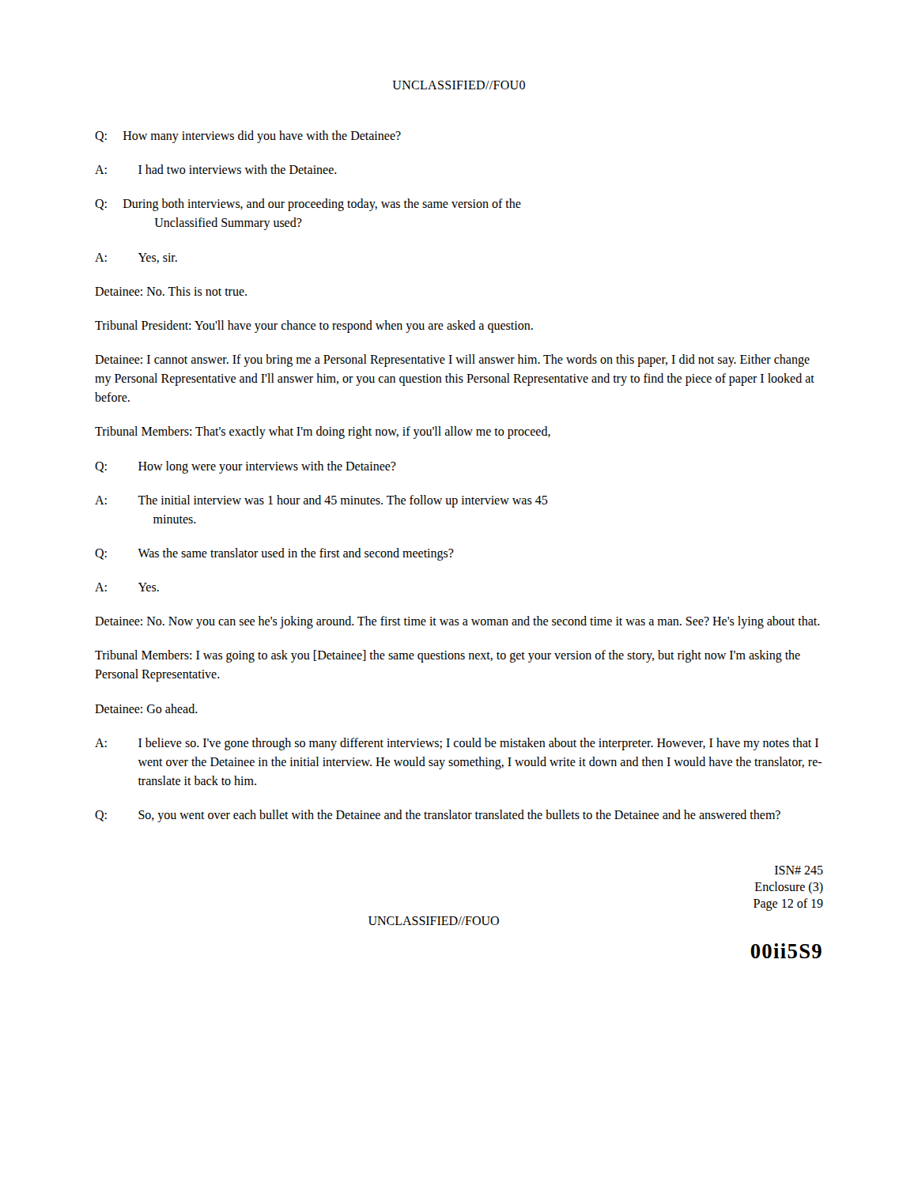UNCLASSIFIED//FOU0
Q:
How many interviews did you have with the Detainee?
A:
I had two interviews with the Detainee.
Q:
During both interviews, and our proceeding today, was the same version of the
Unclassified Summary used?
A:
Yes, sir.
Detainee: No. This is not true.
Tribunal President: You'll have your chance to respond when you are asked a question.
Detainee: I cannot answer. If you bring me a Personal Representative I will answer him. The words on this paper, I did not say. Either change my Personal Representative and I'll answer him, or you can question this Personal Representative and try to find the piece of paper I looked at before.
Tribunal Members: That's exactly what I'm doing right now, if you'll allow me to proceed,
Q:
How long were your interviews with the Detainee?
A:
The initial interview was 1 hour and 45 minutes. The follow up interview was 45
minutes.
Q:
Was the same translator used in the first and second meetings?
A:
Yes.
Detainee: No. Now you can see he's joking around. The first time it was a woman and the second time it was a man. See? He's lying about that.
Tribunal Members: I was going to ask you [Detainee] the same questions next, to get your version of the story, but right now I'm asking the Personal Representative.
Detainee: Go ahead.
A:
I believe so. I've gone through so many different interviews; I could be mistaken about the interpreter. However, I have my notes that I went over the Detainee in the initial interview. He would say something, I would write it down and then I would have the translator, re-translate it back to him.
Q:
So, you went over each bullet with the Detainee and the translator translated the bullets to the Detainee and he answered them?
ISN# 245
Enclosure (3)
Page 12 of 19
UNCLASSIFIED//FOUO
00ii5S9